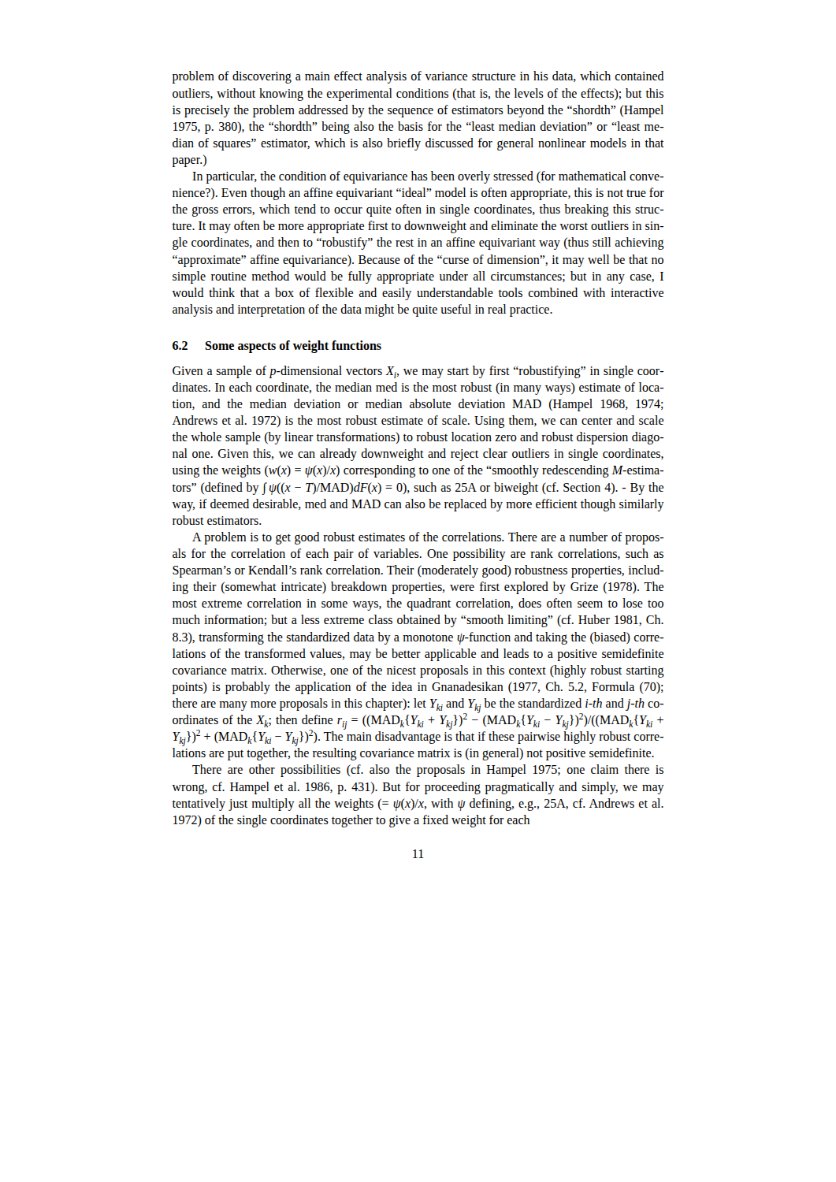problem of discovering a main effect analysis of variance structure in his data, which contained outliers, without knowing the experimental conditions (that is, the levels of the effects); but this is precisely the problem addressed by the sequence of estimators beyond the “shordth” (Hampel 1975, p. 380), the “shordth” being also the basis for the “least median deviation” or “least median of squares” estimator, which is also briefly discussed for general nonlinear models in that paper.)
In particular, the condition of equivariance has been overly stressed (for mathematical convenience?). Even though an affine equivariant “ideal” model is often appropriate, this is not true for the gross errors, which tend to occur quite often in single coordinates, thus breaking this structure. It may often be more appropriate first to downweight and eliminate the worst outliers in single coordinates, and then to “robustify” the rest in an affine equivariant way (thus still achieving “approximate” affine equivariance). Because of the “curse of dimension”, it may well be that no simple routine method would be fully appropriate under all circumstances; but in any case, I would think that a box of flexible and easily understandable tools combined with interactive analysis and interpretation of the data might be quite useful in real practice.
6.2 Some aspects of weight functions
Given a sample of p-dimensional vectors Xi, we may start by first “robustifying” in single coordinates. In each coordinate, the median med is the most robust (in many ways) estimate of location, and the median deviation or median absolute deviation MAD (Hampel 1968, 1974; Andrews et al. 1972) is the most robust estimate of scale. Using them, we can center and scale the whole sample (by linear transformations) to robust location zero and robust dispersion diagonal one. Given this, we can already downweight and reject clear outliers in single coordinates, using the weights (w(x) = ψ(x)/x) corresponding to one of the “smoothly redescending M-estimators” (defined by ∫ ψ((x − T)/MAD)dF(x) = 0), such as 25A or biweight (cf. Section 4). - By the way, if deemed desirable, med and MAD can also be replaced by more efficient though similarly robust estimators.
A problem is to get good robust estimates of the correlations. There are a number of proposals for the correlation of each pair of variables. One possibility are rank correlations, such as Spearman’s or Kendall’s rank correlation. Their (moderately good) robustness properties, including their (somewhat intricate) breakdown properties, were first explored by Grize (1978). The most extreme correlation in some ways, the quadrant correlation, does often seem to lose too much information; but a less extreme class obtained by “smooth limiting” (cf. Huber 1981, Ch. 8.3), transforming the standardized data by a monotone ψ-function and taking the (biased) correlations of the transformed values, may be better applicable and leads to a positive semidefinite covariance matrix. Otherwise, one of the nicest proposals in this context (highly robust starting points) is probably the application of the idea in Gnanadesikan (1977, Ch. 5.2, Formula (70); there are many more proposals in this chapter): let Yki and Ykj be the standardized i-th and j-th coordinates of the Xk; then define rij = ((MADk{Yki + Ykj})2 − (MADk{Yki − Ykj})2)/((MADk{Yki + Ykj})2 + (MADk{Yki − Ykj})2). The main disadvantage is that if these pairwise highly robust correlations are put together, the resulting covariance matrix is (in general) not positive semidefinite.
There are other possibilities (cf. also the proposals in Hampel 1975; one claim there is wrong, cf. Hampel et al. 1986, p. 431). But for proceeding pragmatically and simply, we may tentatively just multiply all the weights (= ψ(x)/x, with ψ defining, e.g., 25A, cf. Andrews et al. 1972) of the single coordinates together to give a fixed weight for each
11